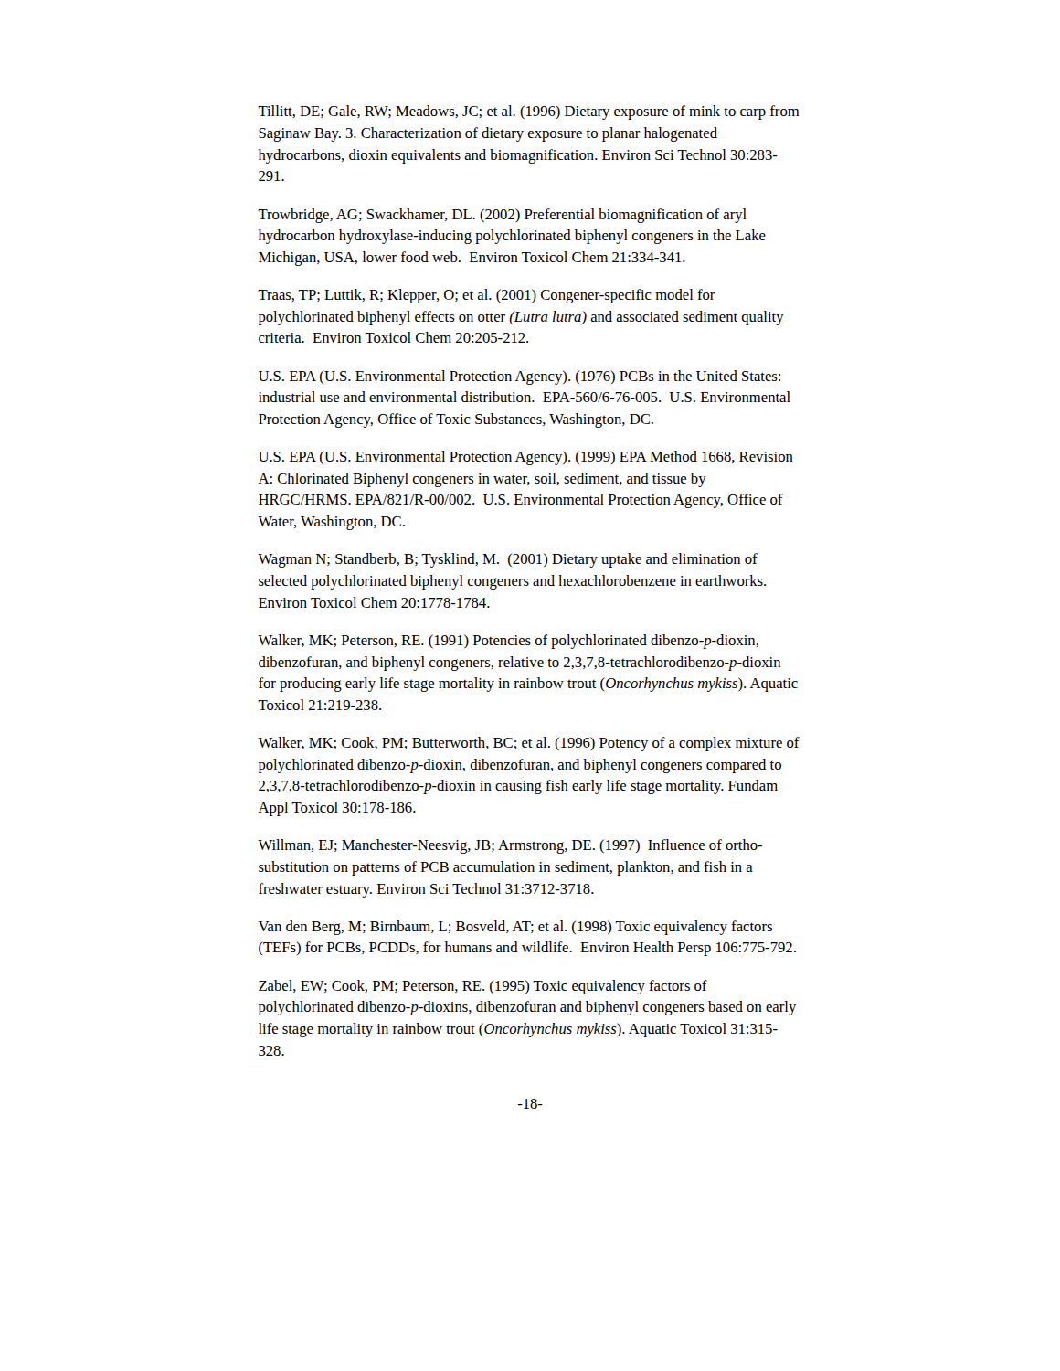Tillitt, DE; Gale, RW; Meadows, JC; et al. (1996) Dietary exposure of mink to carp from Saginaw Bay. 3. Characterization of dietary exposure to planar halogenated hydrocarbons, dioxin equivalents and biomagnification. Environ Sci Technol 30:283-291.
Trowbridge, AG; Swackhamer, DL. (2002) Preferential biomagnification of aryl hydrocarbon hydroxylase-inducing polychlorinated biphenyl congeners in the Lake Michigan, USA, lower food web. Environ Toxicol Chem 21:334-341.
Traas, TP; Luttik, R; Klepper, O; et al. (2001) Congener-specific model for polychlorinated biphenyl effects on otter (Lutra lutra) and associated sediment quality criteria. Environ Toxicol Chem 20:205-212.
U.S. EPA (U.S. Environmental Protection Agency). (1976) PCBs in the United States: industrial use and environmental distribution. EPA-560/6-76-005. U.S. Environmental Protection Agency, Office of Toxic Substances, Washington, DC.
U.S. EPA (U.S. Environmental Protection Agency). (1999) EPA Method 1668, Revision A: Chlorinated Biphenyl congeners in water, soil, sediment, and tissue by HRGC/HRMS. EPA/821/R-00/002. U.S. Environmental Protection Agency, Office of Water, Washington, DC.
Wagman N; Standberb, B; Tysklind, M. (2001) Dietary uptake and elimination of selected polychlorinated biphenyl congeners and hexachlorobenzene in earthworks. Environ Toxicol Chem 20:1778-1784.
Walker, MK; Peterson, RE. (1991) Potencies of polychlorinated dibenzo-p-dioxin, dibenzofuran, and biphenyl congeners, relative to 2,3,7,8-tetrachlorodibenzo-p-dioxin for producing early life stage mortality in rainbow trout (Oncorhynchus mykiss). Aquatic Toxicol 21:219-238.
Walker, MK; Cook, PM; Butterworth, BC; et al. (1996) Potency of a complex mixture of polychlorinated dibenzo-p-dioxin, dibenzofuran, and biphenyl congeners compared to 2,3,7,8-tetrachlorodibenzo-p-dioxin in causing fish early life stage mortality. Fundam Appl Toxicol 30:178-186.
Willman, EJ; Manchester-Neesvig, JB; Armstrong, DE. (1997) Influence of ortho-substitution on patterns of PCB accumulation in sediment, plankton, and fish in a freshwater estuary. Environ Sci Technol 31:3712-3718.
Van den Berg, M; Birnbaum, L; Bosveld, AT; et al. (1998) Toxic equivalency factors (TEFs) for PCBs, PCDDs, for humans and wildlife. Environ Health Persp 106:775-792.
Zabel, EW; Cook, PM; Peterson, RE. (1995) Toxic equivalency factors of polychlorinated dibenzo-p-dioxins, dibenzofuran and biphenyl congeners based on early life stage mortality in rainbow trout (Oncorhynchus mykiss). Aquatic Toxicol 31:315-328.
-18-